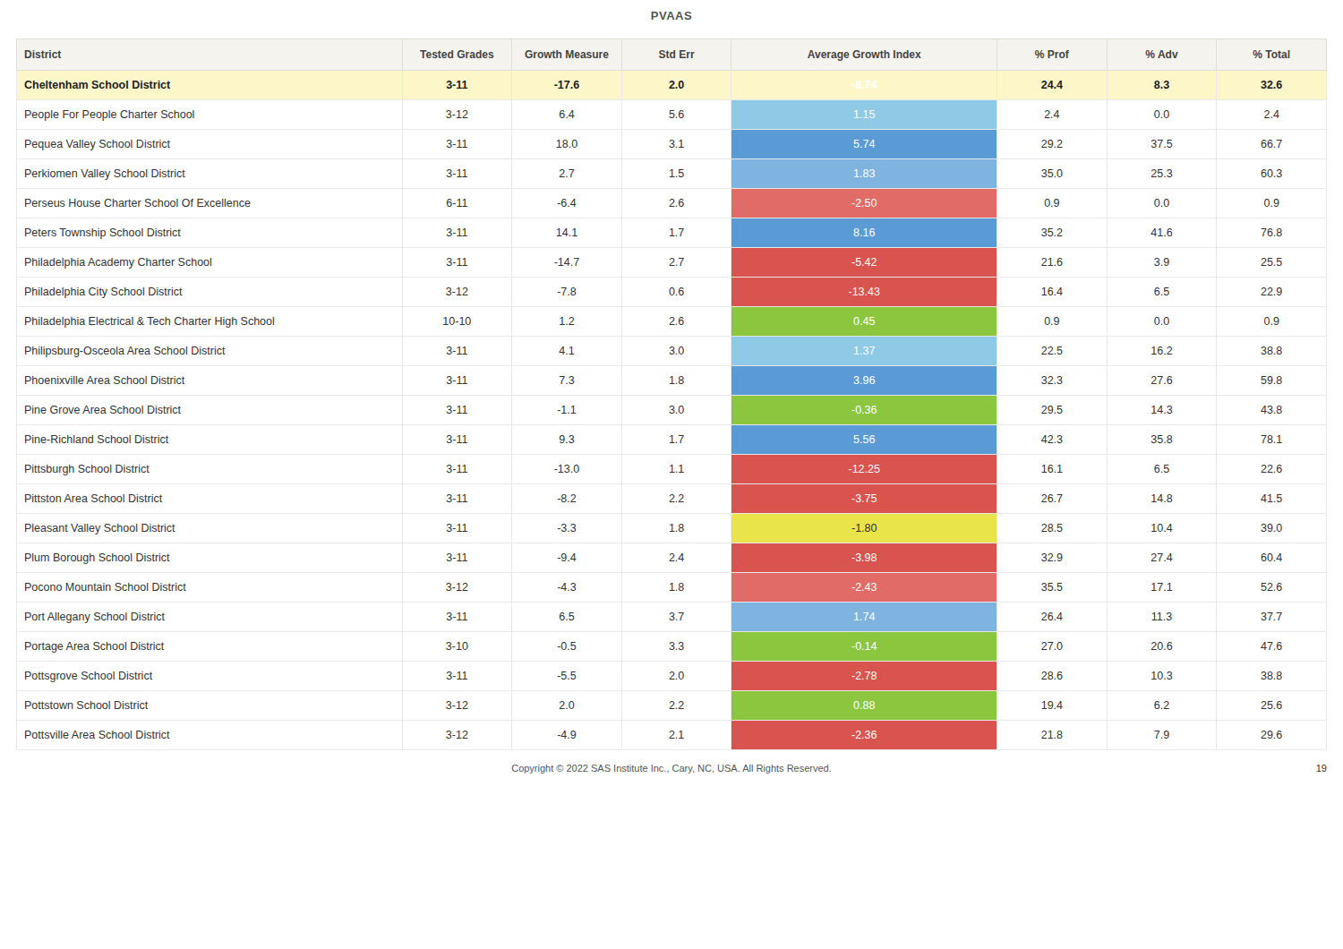PVAAS
| District | Tested Grades | Growth Measure | Std Err | Average Growth Index | % Prof | % Adv | % Total |
| --- | --- | --- | --- | --- | --- | --- | --- |
| Cheltenham School District | 3-11 | -17.6 | 2.0 | -8.74 | 24.4 | 8.3 | 32.6 |
| People For People Charter School | 3-12 | 6.4 | 5.6 | 1.15 | 2.4 | 0.0 | 2.4 |
| Pequea Valley School District | 3-11 | 18.0 | 3.1 | 5.74 | 29.2 | 37.5 | 66.7 |
| Perkiomen Valley School District | 3-11 | 2.7 | 1.5 | 1.83 | 35.0 | 25.3 | 60.3 |
| Perseus House Charter School Of Excellence | 6-11 | -6.4 | 2.6 | -2.50 | 0.9 | 0.0 | 0.9 |
| Peters Township School District | 3-11 | 14.1 | 1.7 | 8.16 | 35.2 | 41.6 | 76.8 |
| Philadelphia Academy Charter School | 3-11 | -14.7 | 2.7 | -5.42 | 21.6 | 3.9 | 25.5 |
| Philadelphia City School District | 3-12 | -7.8 | 0.6 | -13.43 | 16.4 | 6.5 | 22.9 |
| Philadelphia Electrical & Tech Charter High School | 10-10 | 1.2 | 2.6 | 0.45 | 0.9 | 0.0 | 0.9 |
| Philipsburg-Osceola Area School District | 3-11 | 4.1 | 3.0 | 1.37 | 22.5 | 16.2 | 38.8 |
| Phoenixville Area School District | 3-11 | 7.3 | 1.8 | 3.96 | 32.3 | 27.6 | 59.8 |
| Pine Grove Area School District | 3-11 | -1.1 | 3.0 | -0.36 | 29.5 | 14.3 | 43.8 |
| Pine-Richland School District | 3-11 | 9.3 | 1.7 | 5.56 | 42.3 | 35.8 | 78.1 |
| Pittsburgh School District | 3-11 | -13.0 | 1.1 | -12.25 | 16.1 | 6.5 | 22.6 |
| Pittston Area School District | 3-11 | -8.2 | 2.2 | -3.75 | 26.7 | 14.8 | 41.5 |
| Pleasant Valley School District | 3-11 | -3.3 | 1.8 | -1.80 | 28.5 | 10.4 | 39.0 |
| Plum Borough School District | 3-11 | -9.4 | 2.4 | -3.98 | 32.9 | 27.4 | 60.4 |
| Pocono Mountain School District | 3-12 | -4.3 | 1.8 | -2.43 | 35.5 | 17.1 | 52.6 |
| Port Allegany School District | 3-11 | 6.5 | 3.7 | 1.74 | 26.4 | 11.3 | 37.7 |
| Portage Area School District | 3-10 | -0.5 | 3.3 | -0.14 | 27.0 | 20.6 | 47.6 |
| Pottsgrove School District | 3-11 | -5.5 | 2.0 | -2.78 | 28.6 | 10.3 | 38.8 |
| Pottstown School District | 3-12 | 2.0 | 2.2 | 0.88 | 19.4 | 6.2 | 25.6 |
| Pottsville Area School District | 3-12 | -4.9 | 2.1 | -2.36 | 21.8 | 7.9 | 29.6 |
Copyright © 2022 SAS Institute Inc., Cary, NC, USA. All Rights Reserved. 19